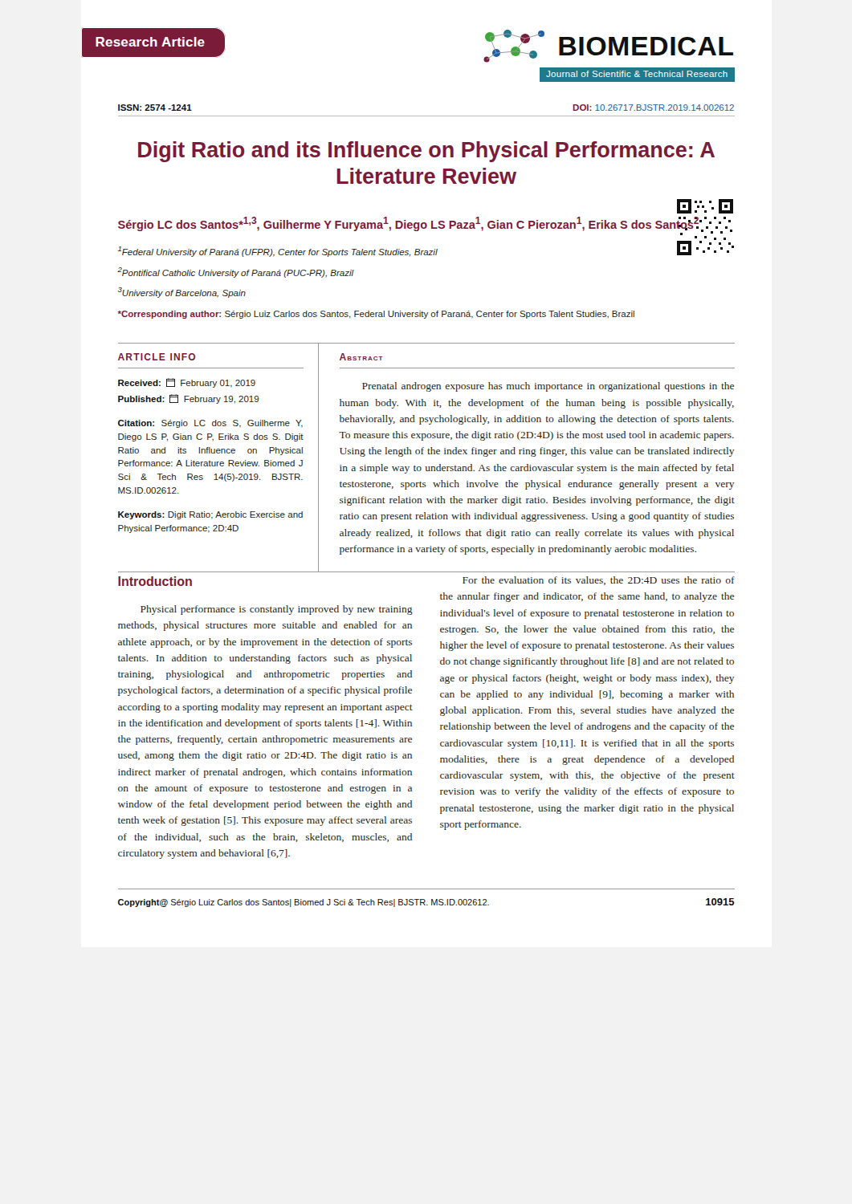Research Article
BIOMEDICAL
Journal of Scientific & Technical Research
ISSN: 2574 -1241
DOI: 10.26717.BJSTR.2019.14.002612
Digit Ratio and its Influence on Physical Performance: A
Literature Review
Sérgio LC dos Santos*1,3, Guilherme Y Furyama1, Diego LS Paza1, Gian C Pierozan1, Erika S dos Santos2
1Federal University of Paraná (UFPR), Center for Sports Talent Studies, Brazil
2Pontifical Catholic University of Paraná (PUC-PR), Brazil
3University of Barcelona, Spain
*Corresponding author: Sérgio Luiz Carlos dos Santos, Federal University of Paraná, Center for Sports Talent Studies, Brazil
Article Info
Received: February 01, 2019
Published: February 19, 2019
Citation: Sérgio LC dos S, Guilherme Y, Diego LS P, Gian C P, Erika S dos S. Digit Ratio and its Influence on Physical Performance: A Literature Review. Biomed J Sci & Tech Res 14(5)-2019. BJSTR. MS.ID.002612.
Keywords: Digit Ratio; Aerobic Exercise and Physical Performance; 2D:4D
Abstract
Prenatal androgen exposure has much importance in organizational questions in the human body. With it, the development of the human being is possible physically, behaviorally, and psychologically, in addition to allowing the detection of sports talents. To measure this exposure, the digit ratio (2D:4D) is the most used tool in academic papers. Using the length of the index finger and ring finger, this value can be translated indirectly in a simple way to understand. As the cardiovascular system is the main affected by fetal testosterone, sports which involve the physical endurance generally present a very significant relation with the marker digit ratio. Besides involving performance, the digit ratio can present relation with individual aggressiveness. Using a good quantity of studies already realized, it follows that digit ratio can really correlate its values with physical performance in a variety of sports, especially in predominantly aerobic modalities.
Introduction
Physical performance is constantly improved by new training methods, physical structures more suitable and enabled for an athlete approach, or by the improvement in the detection of sports talents. In addition to understanding factors such as physical training, physiological and anthropometric properties and psychological factors, a determination of a specific physical profile according to a sporting modality may represent an important aspect in the identification and development of sports talents [1-4]. Within the patterns, frequently, certain anthropometric measurements are used, among them the digit ratio or 2D:4D. The digit ratio is an indirect marker of prenatal androgen, which contains information on the amount of exposure to testosterone and estrogen in a window of the fetal development period between the eighth and tenth week of gestation [5]. This exposure may affect several areas of the individual, such as the brain, skeleton, muscles, and circulatory system and behavioral [6,7].
For the evaluation of its values, the 2D:4D uses the ratio of the annular finger and indicator, of the same hand, to analyze the individual's level of exposure to prenatal testosterone in relation to estrogen. So, the lower the value obtained from this ratio, the higher the level of exposure to prenatal testosterone. As their values do not change significantly throughout life [8] and are not related to age or physical factors (height, weight or body mass index), they can be applied to any individual [9], becoming a marker with global application. From this, several studies have analyzed the relationship between the level of androgens and the capacity of the cardiovascular system [10,11]. It is verified that in all the sports modalities, there is a great dependence of a developed cardiovascular system, with this, the objective of the present revision was to verify the validity of the effects of exposure to prenatal testosterone, using the marker digit ratio in the physical sport performance.
Copyright@ Sérgio Luiz Carlos dos Santos| Biomed J Sci & Tech Res| BJSTR. MS.ID.002612.
10915